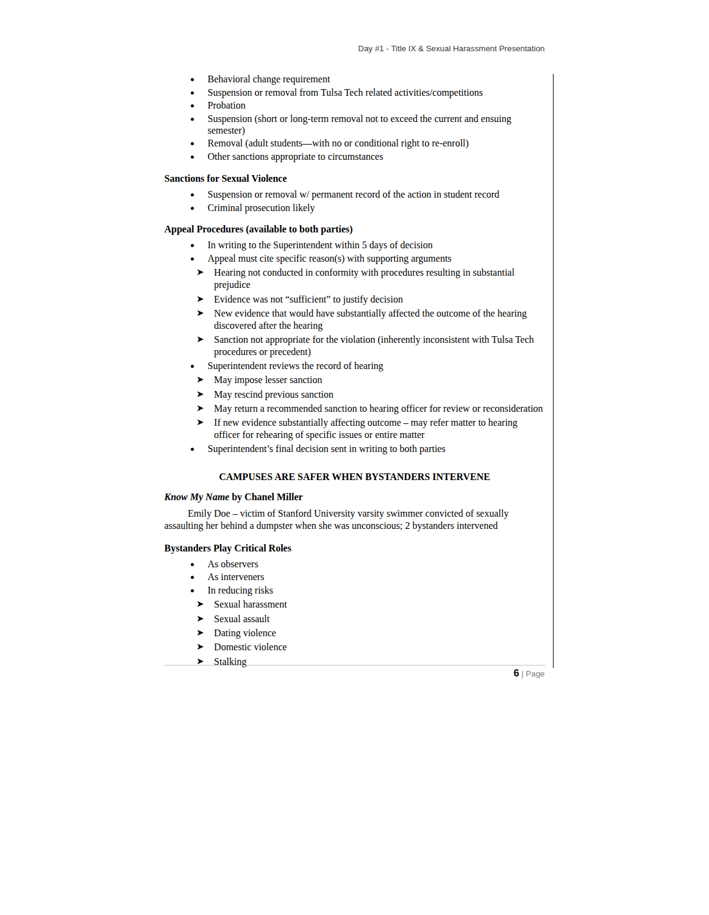Day #1 - Title IX & Sexual Harassment Presentation
Behavioral change requirement
Suspension or removal from Tulsa Tech related activities/competitions
Probation
Suspension (short or long-term removal not to exceed the current and ensuing semester)
Removal (adult students—with no or conditional right to re-enroll)
Other sanctions appropriate to circumstances
Sanctions for Sexual Violence
Suspension or removal w/ permanent record of the action in student record
Criminal prosecution likely
Appeal Procedures (available to both parties)
In writing to the Superintendent within 5 days of decision
Appeal must cite specific reason(s) with supporting arguments
Hearing not conducted in conformity with procedures resulting in substantial prejudice
Evidence was not “sufficient” to justify decision
New evidence that would have substantially affected the outcome of the hearing discovered after the hearing
Sanction not appropriate for the violation (inherently inconsistent with Tulsa Tech procedures or precedent)
Superintendent reviews the record of hearing
May impose lesser sanction
May rescind previous sanction
May return a recommended sanction to hearing officer for review or reconsideration
If new evidence substantially affecting outcome – may refer matter to hearing officer for rehearing of specific issues or entire matter
Superintendent’s final decision sent in writing to both parties
CAMPUSES ARE SAFER WHEN BYSTANDERS INTERVENE
Know My Name by Chanel Miller
Emily Doe – victim of Stanford University varsity swimmer convicted of sexually assaulting her behind a dumpster when she was unconscious; 2 bystanders intervened
Bystanders Play Critical Roles
As observers
As interveners
In reducing risks
Sexual harassment
Sexual assault
Dating violence
Domestic violence
Stalking
6 | Page